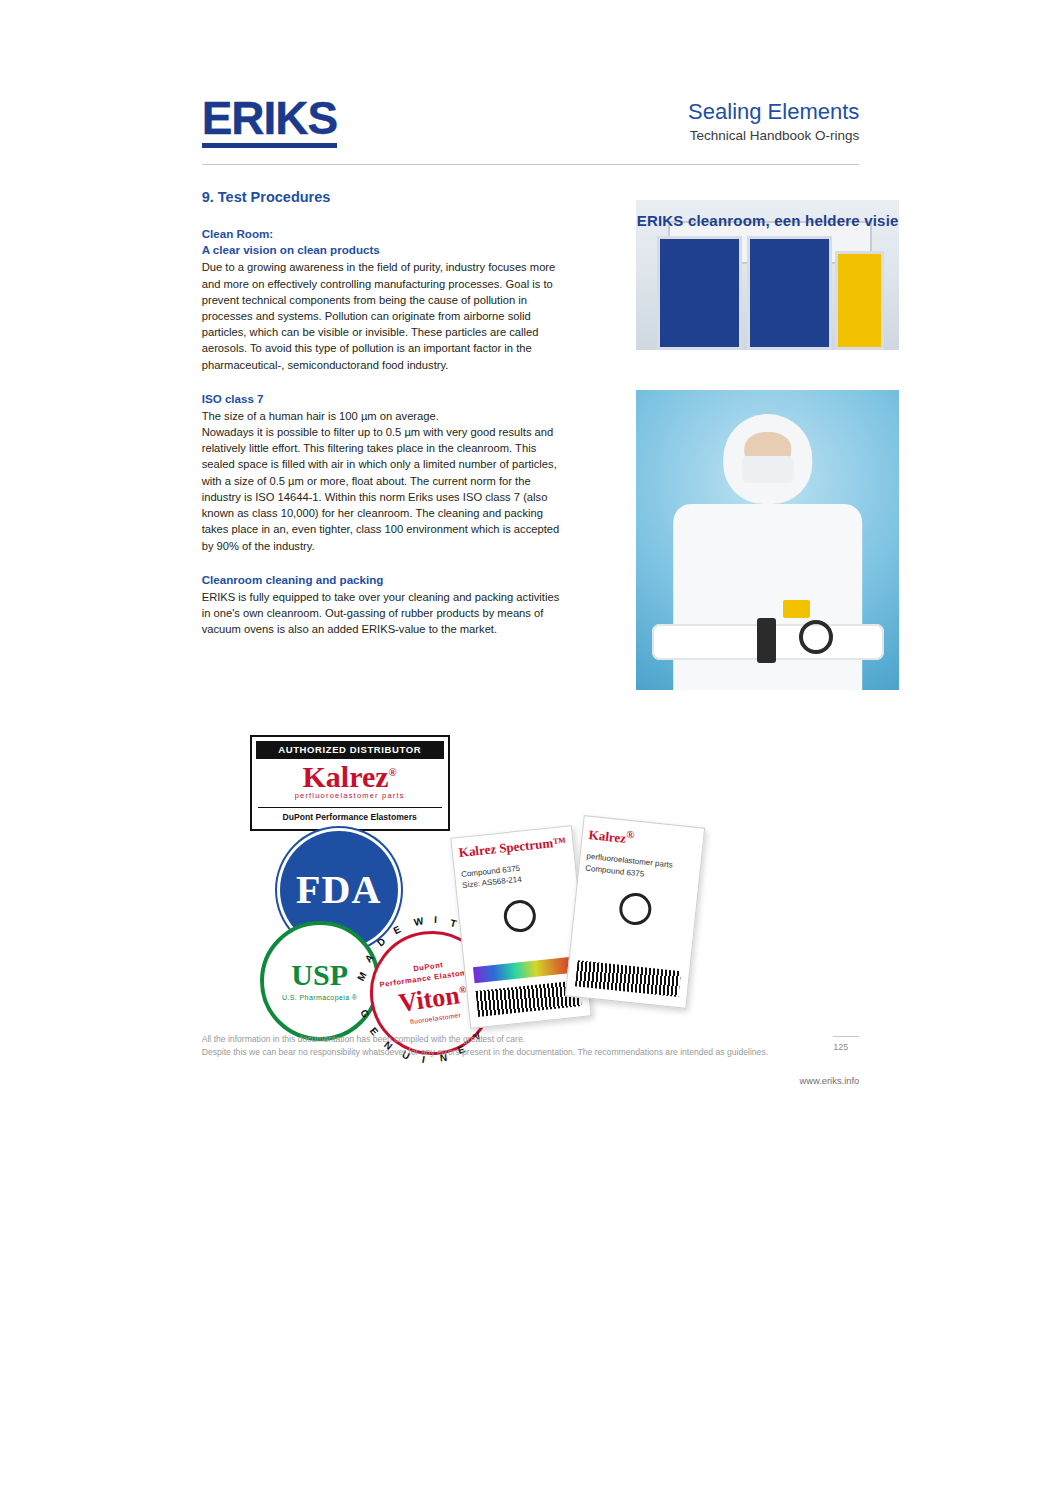ERIKS
Sealing Elements
Technical Handbook O-rings
9. Test Procedures
Clean Room:
A clear vision on clean products
Due to a growing awareness in the field of purity, industry focuses more and more on effectively controlling manufacturing processes. Goal is to prevent technical components from being the cause of pollution in processes and systems. Pollution can originate from airborne solid particles, which can be visible or invisible. These particles are called aerosols. To avoid this type of pollution is an important factor in the pharmaceutical-, semiconductorand food industry.
ISO class 7
The size of a human hair is 100 µm on average.
Nowadays it is possible to filter up to 0.5 µm with very good results and relatively little effort. This filtering takes place in the cleanroom. This sealed space is filled with air in which only a limited number of particles, with a size of 0.5 µm or more, float about. The current norm for the industry is ISO 14644-1. Within this norm Eriks uses ISO class 7 (also known as class 10,000) for her cleanroom. The cleaning and packing takes place in an, even tighter, class 100 environment which is accepted by 90% of the industry.
Cleanroom cleaning and packing
ERIKS is fully equipped to take over your cleaning and packing activities in one's own cleanroom. Out-gassing of rubber products by means of vacuum ovens is also an added ERIKS-value to the market.
ERIKS cleanroom, een heldere visie
AUTHORIZED DISTRIBUTOR
Kalrez®
perfluoroelastomer parts
DuPont Performance Elastomers
FDA
USP
U.S. Pharmacopeia ®
DuPont
Performance Elastomers
Viton®
fluoroelastomer
M A D E W I T H G E N U I N E V I T O N
Kalrez Spectrum™
Compound 6375
Size: AS568-214
Kalrez®
perfluoroelastomer parts
Compound 6375
125
All the information in this documentation has been compiled with the greatest of care.
Despite this we can bear no responsibility whatsoever for any errors present in the documentation. The recommendations are intended as guidelines.
www.eriks.info